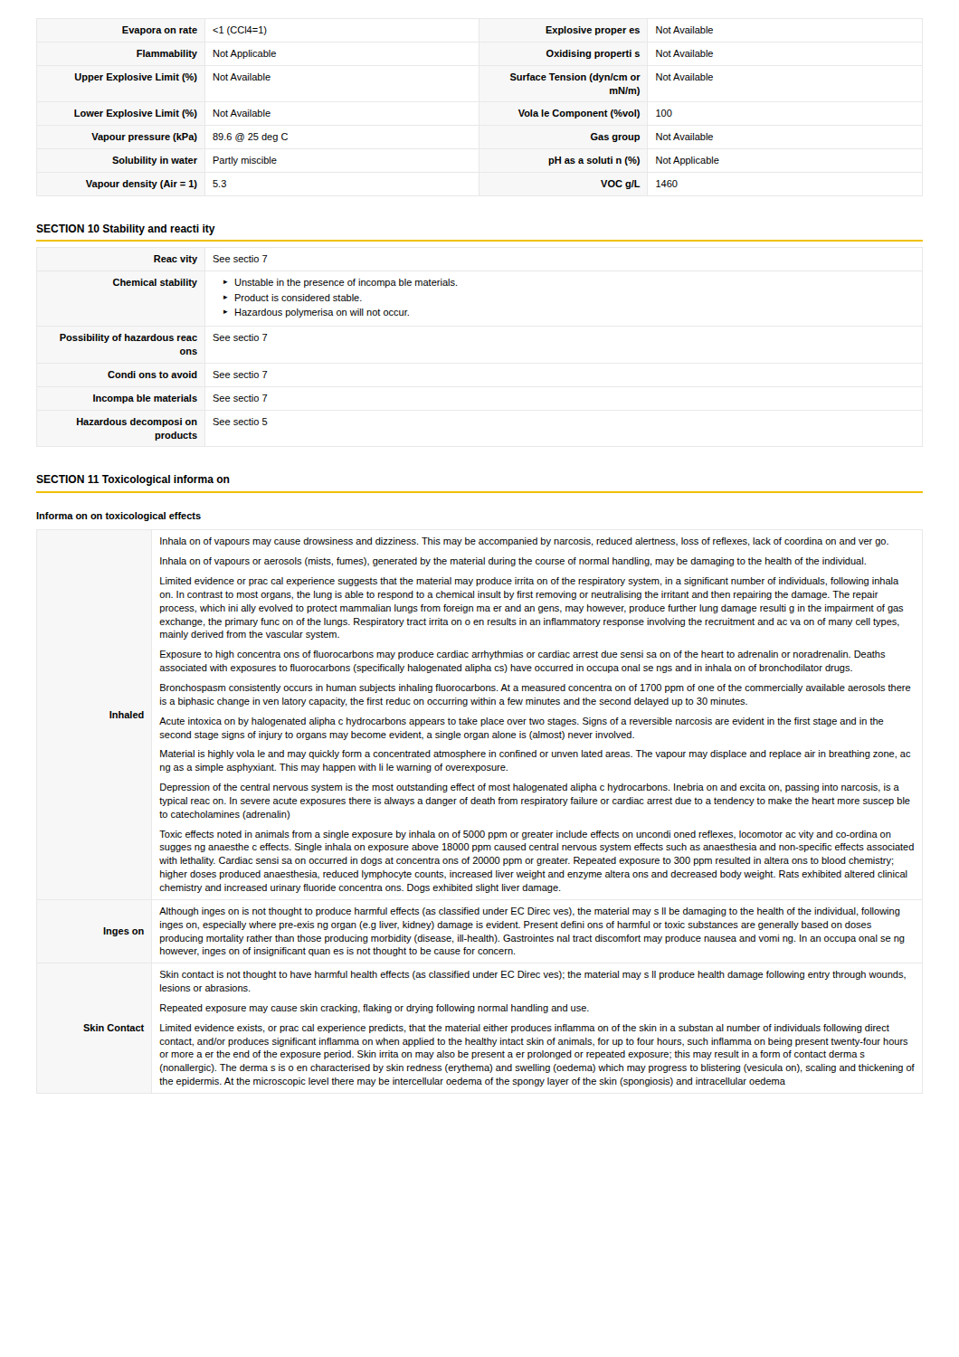| Evapora on rate | <1 (CCl4=1) | Explosive proper es | Not Available |
| Flammability | Not Applicable | Oxidising properti s | Not Available |
| Upper Explosive Limit (%) | Not Available | Surface Tension (dyn/cm or mN/m) | Not Available |
| Lower Explosive Limit (%) | Not Available | Vola le Component (%vol) | 100 |
| Vapour pressure (kPa) | 89.6 @ 25 deg C | Gas group | Not Available |
| Solubility in water | Partly miscible | pH as a soluti n (%) | Not Applicable |
| Vapour density (Air = 1) | 5.3 | VOC g/L | 1460 |
SECTION 10 Stability and reacti ity
| Reac vity | See sectio 7 |
| Chemical stability | Unstable in the presence of incompa ble materials. Product is considered stable. Hazardous polymerisa on will not occur. |
| Possibility of hazardous reac ons | See sectio 7 |
| Condi ons to avoid | See sectio 7 |
| Incompa ble materials | See sectio 7 |
| Hazardous decomposi on products | See sectio 5 |
SECTION 11 Toxicological informa on
Informa on on toxicological effects
| Inhaled | Inhala on of vapours may cause drowsiness and dizziness. This may be accompanied by narcosis, reduced alertness, loss of reflexes, lack of coordina on and ver go. Inhala on of vapours or aerosols (mists, fumes), generated by the material during the course of normal handling, may be damaging to the health of the individual. Limited evidence or prac cal experience suggests that the material may produce irrita on of the respiratory system, in a significant number of individuals, following inhala on. In contrast to most organs, the lung is able to respond to a chemical insult by first removing or neutralising the irritant and then repairing the damage. The repair process, which ini ally evolved to protect mammalian lungs from foreign ma er and an gens, may however, produce further lung damage resulti g in the impairment of gas exchange, the primary func on of the lungs. Respiratory tract irrita on o en results in an inflammatory response involving the recruitment and ac va on of many cell types, mainly derived from the vascular system. Exposure to high concentra ons of fluorocarbons may produce cardiac arrhythmias or cardiac arrest due sensi sa on of the heart to adrenalin or noradrenalin. Deaths associated with exposures to fluorocarbons (specifically halogenated alipha cs) have occurred in occupa onal se ngs and in inhala on of bronchodilator drugs. Bronchospasm consistently occurs in human subjects inhaling fluorocarbons. At a measured concentra on of 1700 ppm of one of the commercially available aerosols there is a biphasic change in ven latory capacity, the first reduc on occurring within a few minutes and the second delayed up to 30 minutes. Acute intoxica on by halogenated alipha c hydrocarbons appears to take place over two stages. Signs of a reversible narcosis are evident in the first stage and in the second stage signs of injury to organs may become evident, a single organ alone is (almost) never involved. Material is highly vola le and may quickly form a concentrated atmosphere in confined or unven lated areas. The vapour may displace and replace air in breathing zone, ac ng as a simple asphyxiant. This may happen with li le warning of overexposure. Depression of the central nervous system is the most outstanding effect of most halogenated alipha c hydrocarbons. Inebria on and excita on, passing into narcosis, is a typical reac on. In severe acute exposures there is always a danger of death from respiratory failure or cardiac arrest due to a tendency to make the heart more suscep ble to catecholamines (adrenalin) Toxic effects noted in animals from a single exposure by inhala on of 5000 ppm or greater include effects on uncondi oned reflexes, locomotor ac vity and co-ordina on sugges ng anaesthe c effects. Single inhala on exposure above 18000 ppm caused central nervous system effects such as anaesthesia and non-specific effects associated with lethality. Cardiac sensi sa on occurred in dogs at concentra ons of 20000 ppm or greater. Repeated exposure to 300 ppm resulted in altera ons to blood chemistry; higher doses produced anaesthesia, reduced lymphocyte counts, increased liver weight and enzyme altera ons and decreased body weight. Rats exhibited altered clinical chemistry and increased urinary fluoride concentra ons. Dogs exhibited slight liver damage. |
| Inges on | Although inges on is not thought to produce harmful effects (as classified under EC Direc ves), the material may s ll be damaging to the health of the individual, following inges on, especially where pre-exis ng organ (e.g liver, kidney) damage is evident. Present defini ons of harmful or toxic substances are generally based on doses producing mortality rather than those producing morbidity (disease, ill-health). Gastrointes nal tract discomfort may produce nausea and vomi ng. In an occupa onal se ng however, inges on of insignificant quan es is not thought to be cause for concern. |
| Skin Contact | Skin contact is not thought to have harmful health effects (as classified under EC Direc ves); the material may s ll produce health damage following entry through wounds, lesions or abrasions. Repeated exposure may cause skin cracking, flaking or drying following normal handling and use. Limited evidence exists, or prac cal experience predicts, that the material either produces inflamma on of the skin in a substan al number of individuals following direct contact, and/or produces significant inflamma on when applied to the healthy intact skin of animals, for up to four hours, such inflamma on being present twenty-four hours or more a er the end of the exposure period. Skin irrita on may also be present a er prolonged or repeated exposure; this may result in a form of contact derma s (nonallergic). The derma s is o en characterised by skin redness (erythema) and swelling (oedema) which may progress to blistering (vesicula on), scaling and thickening of the epidermis. At the microscopic level there may be intercellular oedema of the spongy layer of the skin (spongiosis) and intracellular oedema |